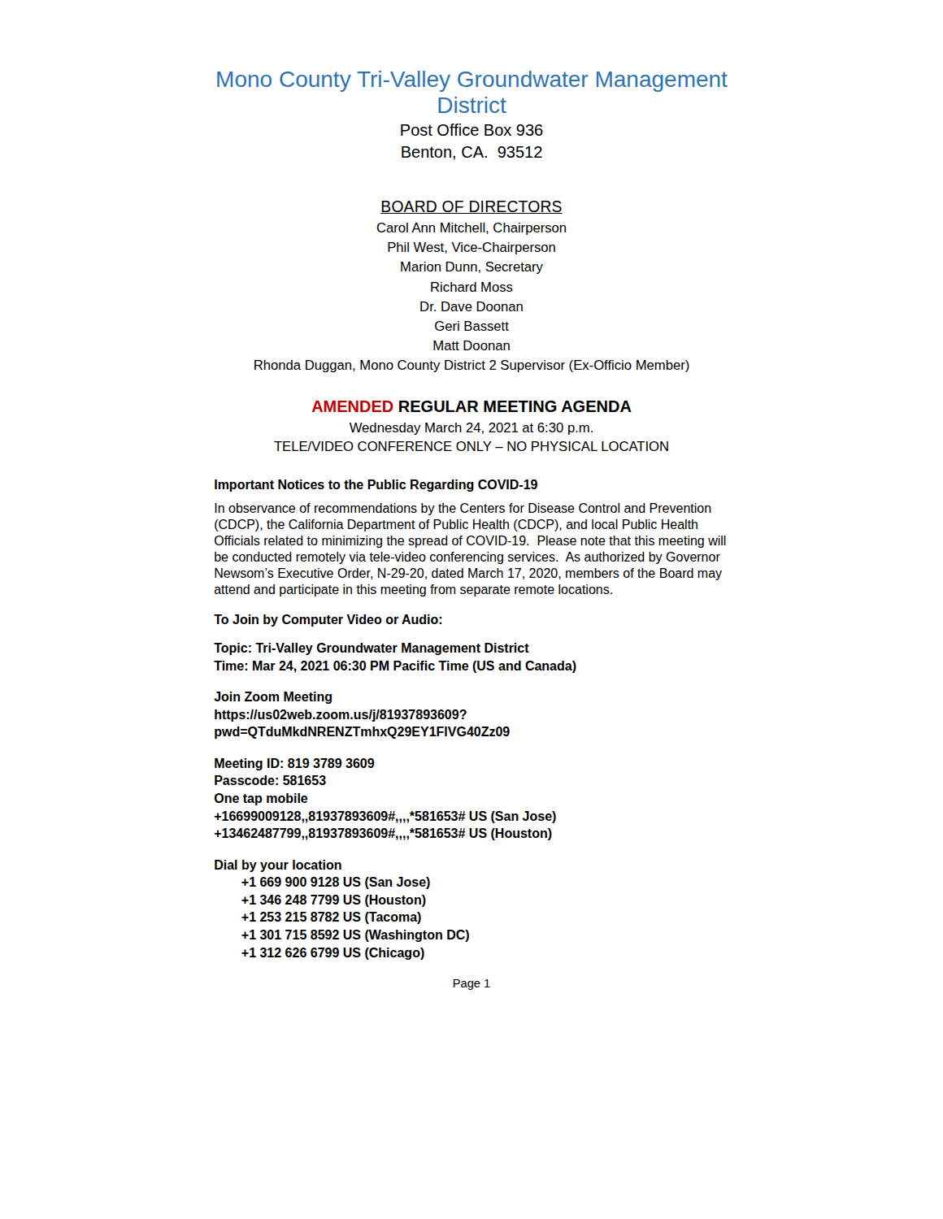Mono County Tri-Valley Groundwater Management District
Post Office Box 936
Benton, CA. 93512
BOARD OF DIRECTORS
Carol Ann Mitchell, Chairperson
Phil West, Vice-Chairperson
Marion Dunn, Secretary
Richard Moss
Dr. Dave Doonan
Geri Bassett
Matt Doonan
Rhonda Duggan, Mono County District 2 Supervisor (Ex-Officio Member)
AMENDED REGULAR MEETING AGENDA
Wednesday March 24, 2021 at 6:30 p.m.
TELE/VIDEO CONFERENCE ONLY – NO PHYSICAL LOCATION
Important Notices to the Public Regarding COVID-19
In observance of recommendations by the Centers for Disease Control and Prevention (CDCP), the California Department of Public Health (CDCP), and local Public Health Officials related to minimizing the spread of COVID-19. Please note that this meeting will be conducted remotely via tele-video conferencing services. As authorized by Governor Newsom’s Executive Order, N-29-20, dated March 17, 2020, members of the Board may attend and participate in this meeting from separate remote locations.
To Join by Computer Video or Audio:
Topic: Tri-Valley Groundwater Management District
Time: Mar 24, 2021 06:30 PM Pacific Time (US and Canada)
Join Zoom Meeting
https://us02web.zoom.us/j/81937893609?pwd=QTduMkdNRENZTmhxQ29EY1FlVG40Zz09
Meeting ID: 819 3789 3609
Passcode: 581653
One tap mobile
+16699009128,,81937893609#,,,,*581653# US (San Jose)
+13462487799,,81937893609#,,,,*581653# US (Houston)
Dial by your location
+1 669 900 9128 US (San Jose) +1 346 248 7799 US (Houston) +1 253 215 8782 US (Tacoma) +1 301 715 8592 US (Washington DC) +1 312 626 6799 US (Chicago)
Page 1